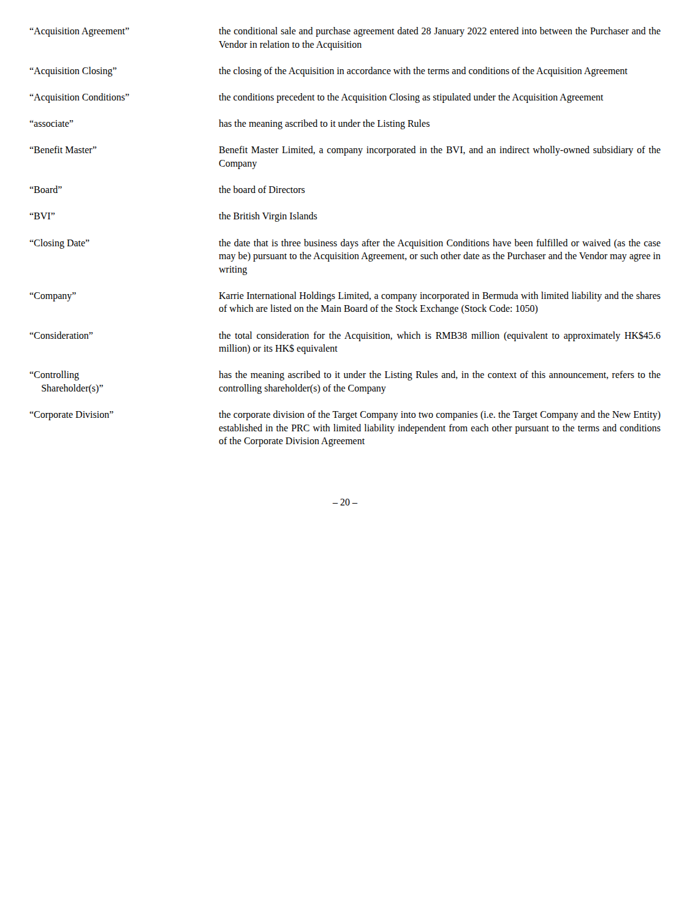| “Acquisition Agreement” | the conditional sale and purchase agreement dated 28 January 2022 entered into between the Purchaser and the Vendor in relation to the Acquisition |
| “Acquisition Closing” | the closing of the Acquisition in accordance with the terms and conditions of the Acquisition Agreement |
| “Acquisition Conditions” | the conditions precedent to the Acquisition Closing as stipulated under the Acquisition Agreement |
| “associate” | has the meaning ascribed to it under the Listing Rules |
| “Benefit Master” | Benefit Master Limited, a company incorporated in the BVI, and an indirect wholly-owned subsidiary of the Company |
| “Board” | the board of Directors |
| “BVI” | the British Virgin Islands |
| “Closing Date” | the date that is three business days after the Acquisition Conditions have been fulfilled or waived (as the case may be) pursuant to the Acquisition Agreement, or such other date as the Purchaser and the Vendor may agree in writing |
| “Company” | Karrie International Holdings Limited, a company incorporated in Bermuda with limited liability and the shares of which are listed on the Main Board of the Stock Exchange (Stock Code: 1050) |
| “Consideration” | the total consideration for the Acquisition, which is RMB38 million (equivalent to approximately HK$45.6 million) or its HK$ equivalent |
| “Controlling Shareholder(s)” | has the meaning ascribed to it under the Listing Rules and, in the context of this announcement, refers to the controlling shareholder(s) of the Company |
| “Corporate Division” | the corporate division of the Target Company into two companies (i.e. the Target Company and the New Entity) established in the PRC with limited liability independent from each other pursuant to the terms and conditions of the Corporate Division Agreement |
– 20 –